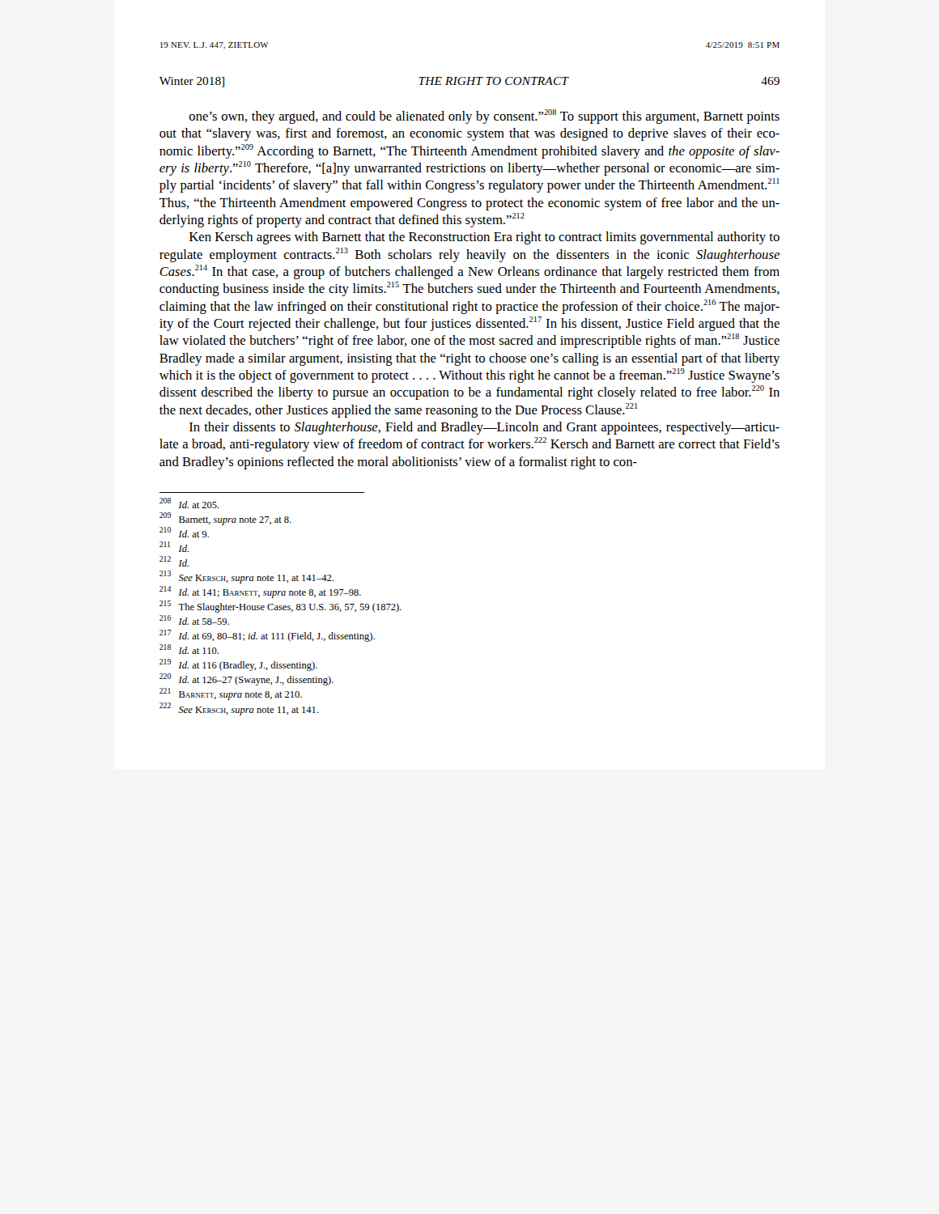19 Nev. L.J. 447, Zietlow 4/25/2019 8:51 PM
Winter 2018] The Right to Contract 469
one’s own, they argued, and could be alienated only by consent.”208 To support this argument, Barnett points out that “slavery was, first and foremost, an economic system that was designed to deprive slaves of their economic liberty.”209 According to Barnett, “The Thirteenth Amendment prohibited slavery and the opposite of slavery is liberty.”210 Therefore, “[a]ny unwarranted restrictions on liberty—whether personal or economic—are simply partial ‘incidents’ of slavery” that fall within Congress’s regulatory power under the Thirteenth Amendment.211 Thus, “the Thirteenth Amendment empowered Congress to protect the economic system of free labor and the underlying rights of property and contract that defined this system.”212
Ken Kersch agrees with Barnett that the Reconstruction Era right to contract limits governmental authority to regulate employment contracts.213 Both scholars rely heavily on the dissenters in the iconic Slaughterhouse Cases.214 In that case, a group of butchers challenged a New Orleans ordinance that largely restricted them from conducting business inside the city limits.215 The butchers sued under the Thirteenth and Fourteenth Amendments, claiming that the law infringed on their constitutional right to practice the profession of their choice.216 The majority of the Court rejected their challenge, but four justices dissented.217 In his dissent, Justice Field argued that the law violated the butchers’ “right of free labor, one of the most sacred and imprescriptible rights of man.”218 Justice Bradley made a similar argument, insisting that the “right to choose one’s calling is an essential part of that liberty which it is the object of government to protect . . . . Without this right he cannot be a freeman.”219 Justice Swayne’s dissent described the liberty to pursue an occupation to be a fundamental right closely related to free labor.220 In the next decades, other Justices applied the same reasoning to the Due Process Clause.221
In their dissents to Slaughterhouse, Field and Bradley—Lincoln and Grant appointees, respectively—articulate a broad, anti-regulatory view of freedom of contract for workers.222 Kersch and Barnett are correct that Field’s and Bradley’s opinions reflected the moral abolitionists’ view of a formalist right to con-
208 Id. at 205.
209 Barnett, supra note 27, at 8.
210 Id. at 9.
211 Id.
212 Id.
213 See Kersch, supra note 11, at 141–42.
214 Id. at 141; Barnett, supra note 8, at 197–98.
215 The Slaughter-House Cases, 83 U.S. 36, 57, 59 (1872).
216 Id. at 58–59.
217 Id. at 69, 80–81; id. at 111 (Field, J., dissenting).
218 Id. at 110.
219 Id. at 116 (Bradley, J., dissenting).
220 Id. at 126–27 (Swayne, J., dissenting).
221 Barnett, supra note 8, at 210.
222 See Kersch, supra note 11, at 141.